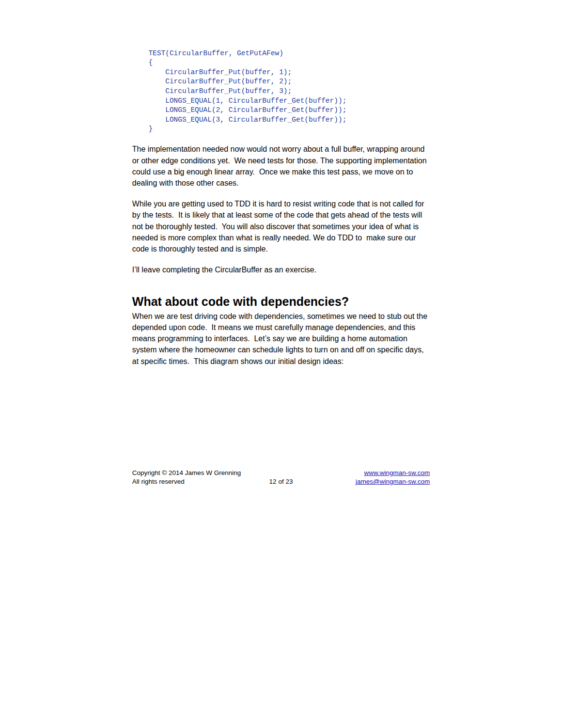TEST(CircularBuffer, GetPutAFew)
{
    CircularBuffer_Put(buffer, 1);
    CircularBuffer_Put(buffer, 2);
    CircularBuffer_Put(buffer, 3);
    LONGS_EQUAL(1, CircularBuffer_Get(buffer));
    LONGS_EQUAL(2, CircularBuffer_Get(buffer));
    LONGS_EQUAL(3, CircularBuffer_Get(buffer));
}
The implementation needed now would not worry about a full buffer, wrapping around or other edge conditions yet. We need tests for those. The supporting implementation could use a big enough linear array. Once we make this test pass, we move on to dealing with those other cases.
While you are getting used to TDD it is hard to resist writing code that is not called for by the tests. It is likely that at least some of the code that gets ahead of the tests will not be thoroughly tested. You will also discover that sometimes your idea of what is needed is more complex than what is really needed. We do TDD to make sure our code is thoroughly tested and is simple.
I’ll leave completing the CircularBuffer as an exercise.
What about code with dependencies?
When we are test driving code with dependencies, sometimes we need to stub out the depended upon code. It means we must carefully manage dependencies, and this means programming to interfaces. Let’s say we are building a home automation system where the homeowner can schedule lights to turn on and off on specific days, at specific times. This diagram shows our initial design ideas:
| Copyright © 2014 James W Grenning | | www.wingman-sw.com |
| All rights reserved | 12 of 23 | james@wingman-sw.com |